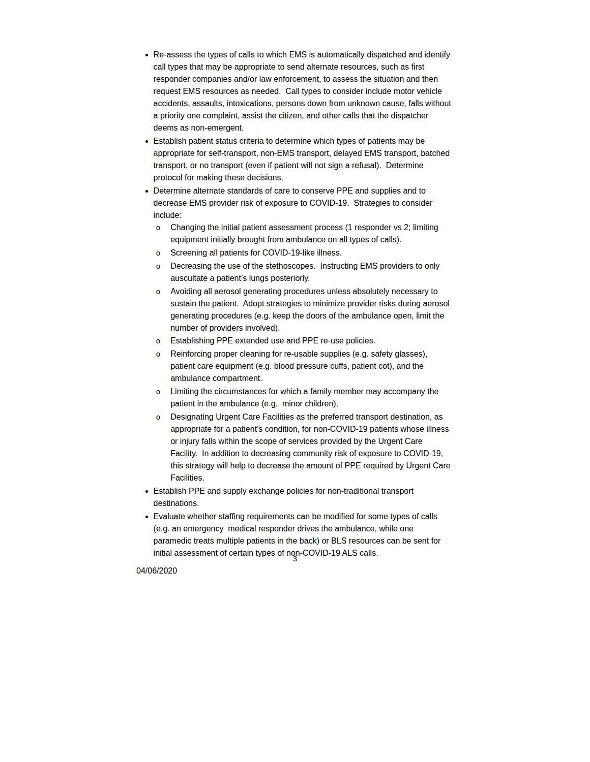Re-assess the types of calls to which EMS is automatically dispatched and identify call types that may be appropriate to send alternate resources, such as first responder companies and/or law enforcement, to assess the situation and then request EMS resources as needed. Call types to consider include motor vehicle accidents, assaults, intoxications, persons down from unknown cause, falls without a priority one complaint, assist the citizen, and other calls that the dispatcher deems as non-emergent.
Establish patient status criteria to determine which types of patients may be appropriate for self-transport, non-EMS transport, delayed EMS transport, batched transport, or no transport (even if patient will not sign a refusal). Determine protocol for making these decisions.
Determine alternate standards of care to conserve PPE and supplies and to decrease EMS provider risk of exposure to COVID-19. Strategies to consider include:
Changing the initial patient assessment process (1 responder vs 2; limiting equipment initially brought from ambulance on all types of calls).
Screening all patients for COVID-19-like illness.
Decreasing the use of the stethoscopes. Instructing EMS providers to only auscultate a patient’s lungs posteriorly.
Avoiding all aerosol generating procedures unless absolutely necessary to sustain the patient. Adopt strategies to minimize provider risks during aerosol generating procedures (e.g. keep the doors of the ambulance open, limit the number of providers involved).
Establishing PPE extended use and PPE re-use policies.
Reinforcing proper cleaning for re-usable supplies (e.g. safety glasses), patient care equipment (e.g. blood pressure cuffs, patient cot), and the ambulance compartment.
Limiting the circumstances for which a family member may accompany the patient in the ambulance (e.g. minor children).
Designating Urgent Care Facilities as the preferred transport destination, as appropriate for a patient’s condition, for non-COVID-19 patients whose illness or injury falls within the scope of services provided by the Urgent Care Facility. In addition to decreasing community risk of exposure to COVID-19, this strategy will help to decrease the amount of PPE required by Urgent Care Facilities.
Establish PPE and supply exchange policies for non-traditional transport destinations.
Evaluate whether staffing requirements can be modified for some types of calls (e.g. an emergency medical responder drives the ambulance, while one paramedic treats multiple patients in the back) or BLS resources can be sent for initial assessment of certain types of non-COVID-19 ALS calls.
3
04/06/2020